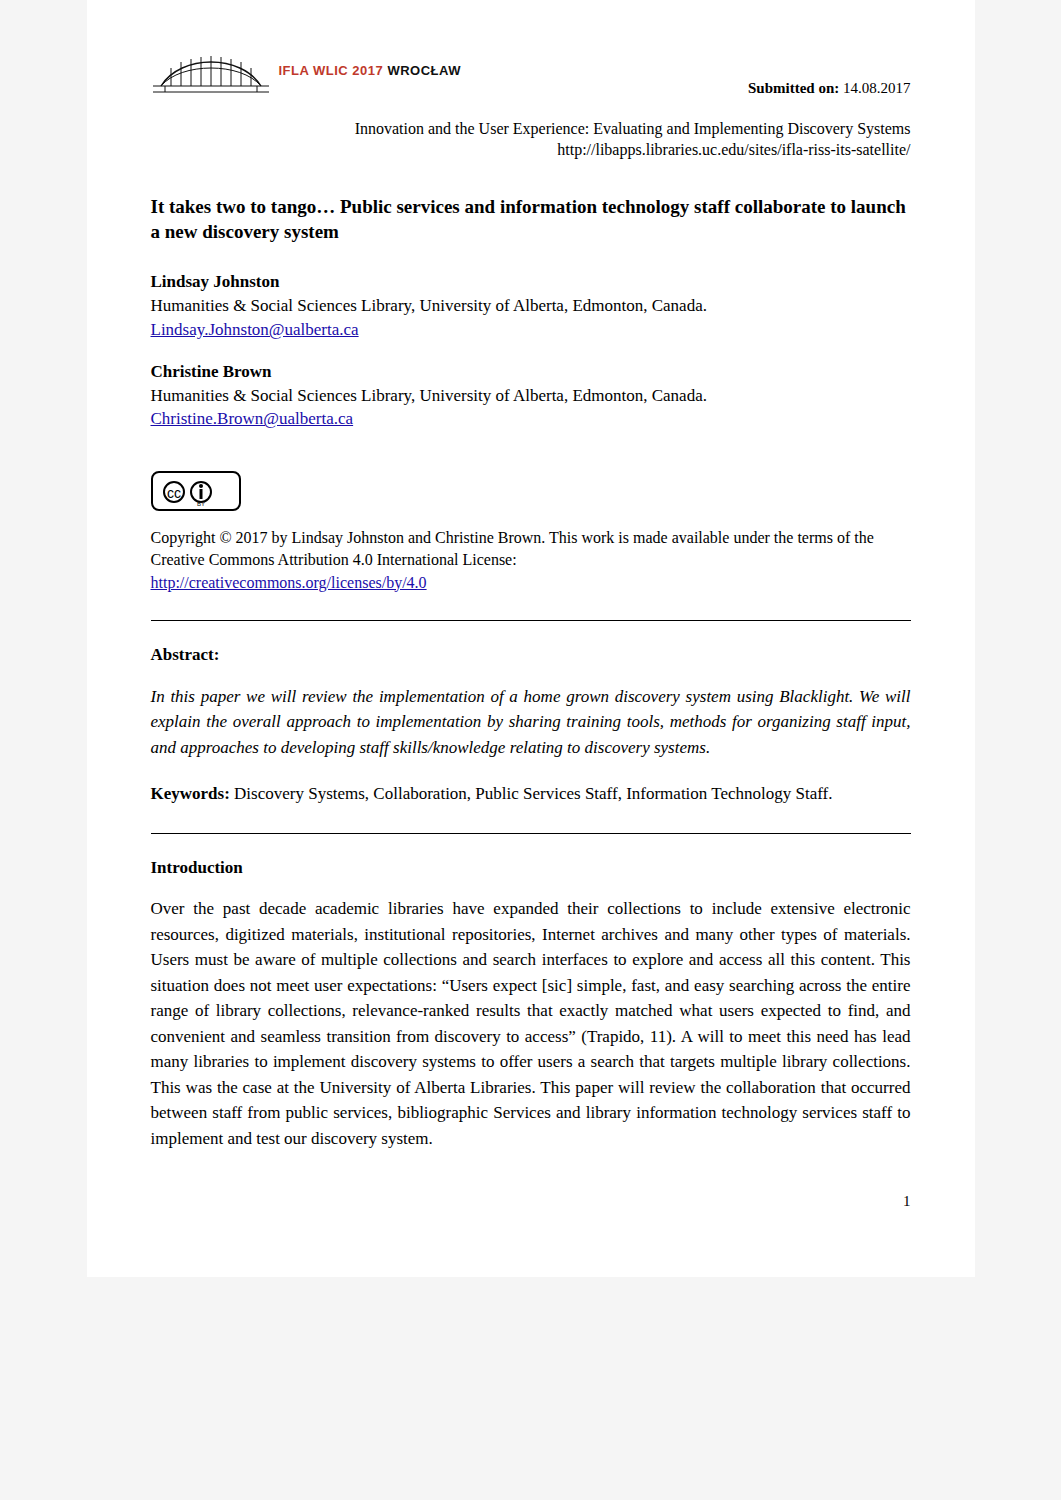IFLA WLIC 2017 WROCŁAW
Submitted on: 14.08.2017
Innovation and the User Experience: Evaluating and Implementing Discovery Systems
http://libapps.libraries.uc.edu/sites/ifla-riss-its-satellite/
It takes two to tango… Public services and information technology staff collaborate to launch a new discovery system
Lindsay Johnston
Humanities & Social Sciences Library, University of Alberta, Edmonton, Canada.
Lindsay.Johnston@ualberta.ca
Christine Brown
Humanities & Social Sciences Library, University of Alberta, Edmonton, Canada.
Christine.Brown@ualberta.ca
cc BY
Copyright © 2017 by Lindsay Johnston and Christine Brown. This work is made available under the terms of the Creative Commons Attribution 4.0 International License:
http://creativecommons.org/licenses/by/4.0
Abstract:
In this paper we will review the implementation of a home grown discovery system using Blacklight. We will explain the overall approach to implementation by sharing training tools, methods for organizing staff input, and approaches to developing staff skills/knowledge relating to discovery systems.
Keywords: Discovery Systems, Collaboration, Public Services Staff, Information Technology Staff.
Introduction
Over the past decade academic libraries have expanded their collections to include extensive electronic resources, digitized materials, institutional repositories, Internet archives and many other types of materials. Users must be aware of multiple collections and search interfaces to explore and access all this content. This situation does not meet user expectations: “Users expect [sic] simple, fast, and easy searching across the entire range of library collections, relevance-ranked results that exactly matched what users expected to find, and convenient and seamless transition from discovery to access” (Trapido, 11). A will to meet this need has lead many libraries to implement discovery systems to offer users a search that targets multiple library collections. This was the case at the University of Alberta Libraries. This paper will review the collaboration that occurred between staff from public services, bibliographic Services and library information technology services staff to implement and test our discovery system.
1